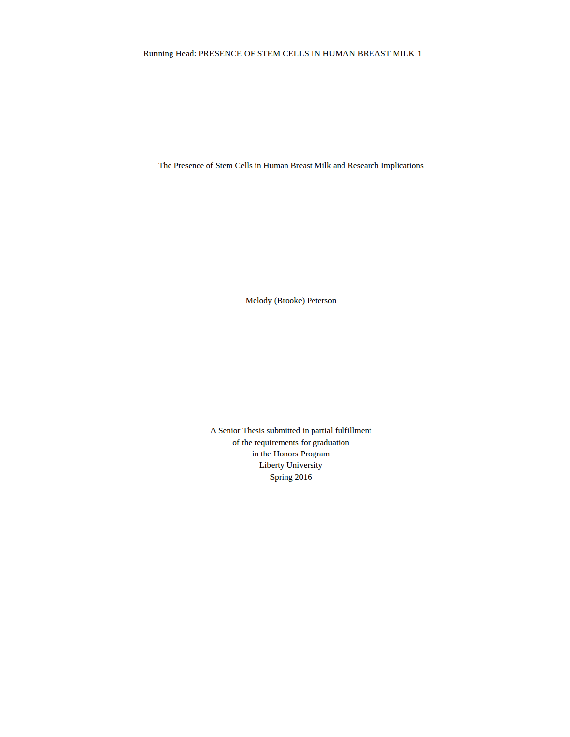Running Head: PRESENCE OF STEM CELLS IN HUMAN BREAST MILK 1
The Presence of Stem Cells in Human Breast Milk and Research Implications
Melody (Brooke) Peterson
A Senior Thesis submitted in partial fulfillment
of the requirements for graduation
in the Honors Program
Liberty University
Spring 2016